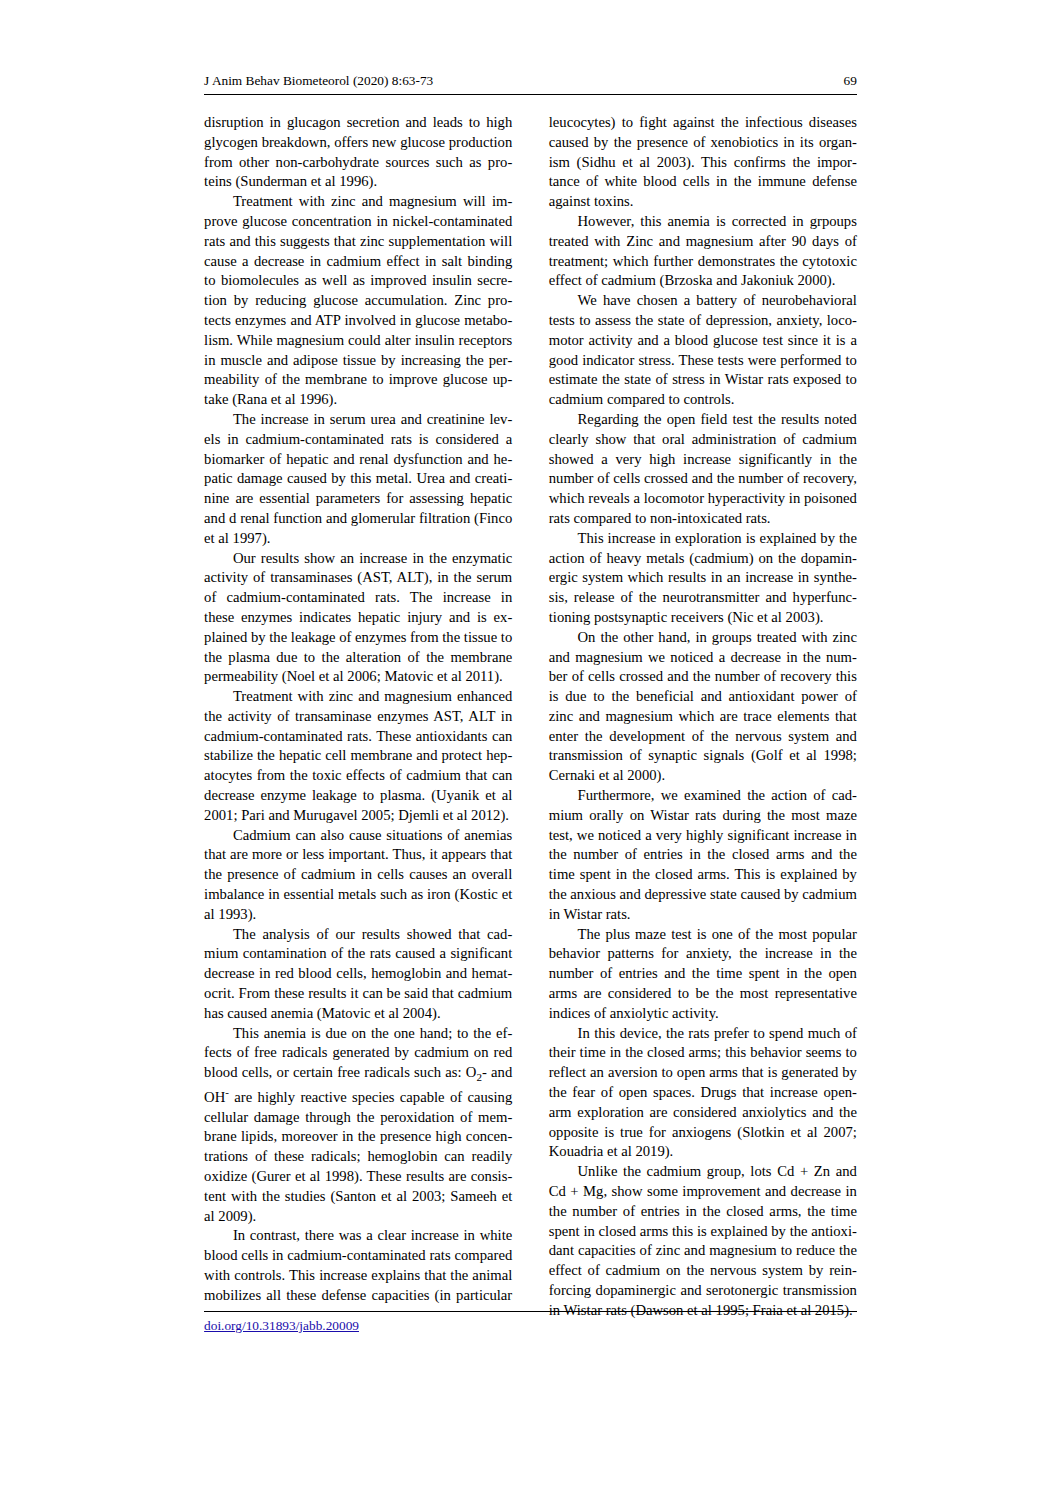J Anim Behav Biometeorol (2020) 8:63-73 69
disruption in glucagon secretion and leads to high glycogen breakdown, offers new glucose production from other non-carbohydrate sources such as proteins (Sunderman et al 1996).
Treatment with zinc and magnesium will improve glucose concentration in nickel-contaminated rats and this suggests that zinc supplementation will cause a decrease in cadmium effect in salt binding to biomolecules as well as improved insulin secretion by reducing glucose accumulation. Zinc protects enzymes and ATP involved in glucose metabolism. While magnesium could alter insulin receptors in muscle and adipose tissue by increasing the permeability of the membrane to improve glucose uptake (Rana et al 1996).
The increase in serum urea and creatinine levels in cadmium-contaminated rats is considered a biomarker of hepatic and renal dysfunction and hepatic damage caused by this metal. Urea and creatinine are essential parameters for assessing hepatic and d renal function and glomerular filtration (Finco et al 1997).
Our results show an increase in the enzymatic activity of transaminases (AST, ALT), in the serum of cadmium-contaminated rats. The increase in these enzymes indicates hepatic injury and is explained by the leakage of enzymes from the tissue to the plasma due to the alteration of the membrane permeability (Noel et al 2006; Matovic et al 2011).
Treatment with zinc and magnesium enhanced the activity of transaminase enzymes AST, ALT in cadmium-contaminated rats. These antioxidants can stabilize the hepatic cell membrane and protect hepatocytes from the toxic effects of cadmium that can decrease enzyme leakage to plasma. (Uyanik et al 2001; Pari and Murugavel 2005; Djemli et al 2012).
Cadmium can also cause situations of anemias that are more or less important. Thus, it appears that the presence of cadmium in cells causes an overall imbalance in essential metals such as iron (Kostic et al 1993).
The analysis of our results showed that cadmium contamination of the rats caused a significant decrease in red blood cells, hemoglobin and hematocrit. From these results it can be said that cadmium has caused anemia (Matovic et al 2004).
This anemia is due on the one hand; to the effects of free radicals generated by cadmium on red blood cells, or certain free radicals such as: O2- and OH- are highly reactive species capable of causing cellular damage through the peroxidation of membrane lipids, moreover in the presence high concentrations of these radicals; hemoglobin can readily oxidize (Gurer et al 1998). These results are consistent with the studies (Santon et al 2003; Sameeh et al 2009).
In contrast, there was a clear increase in white blood cells in cadmium-contaminated rats compared with controls. This increase explains that the animal mobilizes all these defense capacities (in particular leucocytes) to fight against the infectious diseases caused by the presence of xenobiotics in its organism (Sidhu et al 2003). This confirms the importance of white blood cells in the immune defense against toxins.
However, this anemia is corrected in grpoups treated with Zinc and magnesium after 90 days of treatment; which further demonstrates the cytotoxic effect of cadmium (Brzoska and Jakoniuk 2000).
We have chosen a battery of neurobehavioral tests to assess the state of depression, anxiety, locomotor activity and a blood glucose test since it is a good indicator stress. These tests were performed to estimate the state of stress in Wistar rats exposed to cadmium compared to controls.
Regarding the open field test the results noted clearly show that oral administration of cadmium showed a very high increase significantly in the number of cells crossed and the number of recovery, which reveals a locomotor hyperactivity in poisoned rats compared to non-intoxicated rats.
This increase in exploration is explained by the action of heavy metals (cadmium) on the dopaminergic system which results in an increase in synthesis, release of the neurotransmitter and hyperfunctioning postsynaptic receivers (Nic et al 2003).
On the other hand, in groups treated with zinc and magnesium we noticed a decrease in the number of cells crossed and the number of recovery this is due to the beneficial and antioxidant power of zinc and magnesium which are trace elements that enter the development of the nervous system and transmission of synaptic signals (Golf et al 1998; Cernaki et al 2000).
Furthermore, we examined the action of cadmium orally on Wistar rats during the most maze test, we noticed a very highly significant increase in the number of entries in the closed arms and the time spent in the closed arms. This is explained by the anxious and depressive state caused by cadmium in Wistar rats.
The plus maze test is one of the most popular behavior patterns for anxiety, the increase in the number of entries and the time spent in the open arms are considered to be the most representative indices of anxiolytic activity.
In this device, the rats prefer to spend much of their time in the closed arms; this behavior seems to reflect an aversion to open arms that is generated by the fear of open spaces. Drugs that increase open-arm exploration are considered anxiolytics and the opposite is true for anxiogens (Slotkin et al 2007; Kouadria et al 2019).
Unlike the cadmium group, lots Cd + Zn and Cd + Mg, show some improvement and decrease in the number of entries in the closed arms, the time spent in closed arms this is explained by the antioxidant capacities of zinc and magnesium to reduce the effect of cadmium on the nervous system by reinforcing dopaminergic and serotonergic transmission in Wistar rats (Dawson et al 1995; Fraia et al 2015).
doi.org/10.31893/jabb.20009